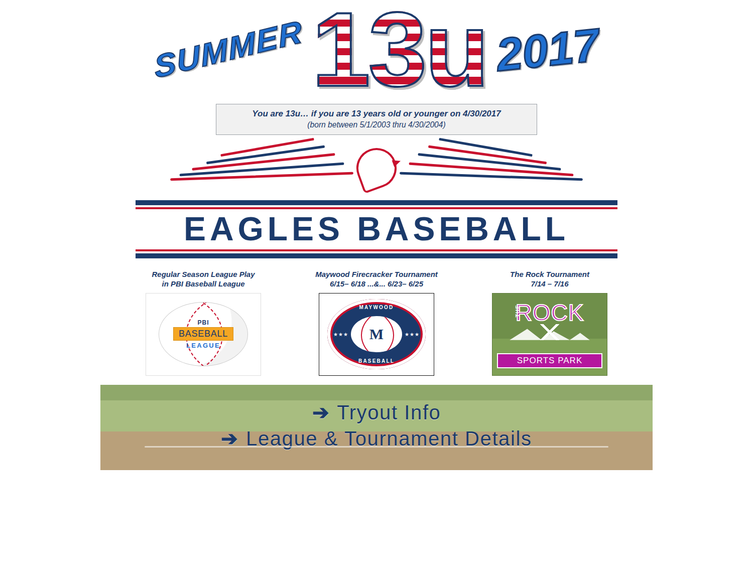SUMMER 13u 2017
You are 13u… if you are 13 years old or younger on 4/30/2017
(born between 5/1/2003 thru 4/30/2004)
EAGLES BASEBALL
Regular Season League Play
in PBI Baseball League
PBI
BASEBALL
LEAGUE
Maywood Firecracker Tournament
6/15– 6/18 ...&... 6/23– 6/25
MAYWOOD
★★★★★★
M
BASEBALL
The Rock Tournament
7/14 – 7/16
THEROCK
SPORTS PARK
➔Tryout Info ➔League & Tournament Details